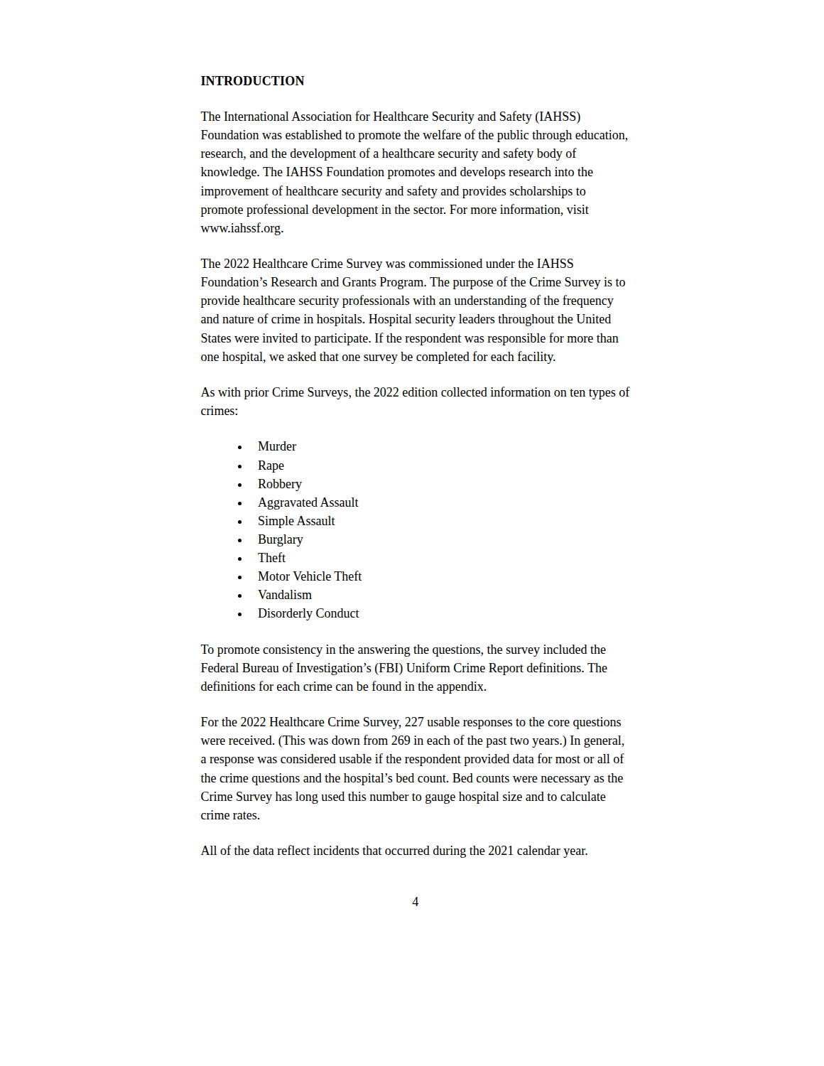INTRODUCTION
The International Association for Healthcare Security and Safety (IAHSS) Foundation was established to promote the welfare of the public through education, research, and the development of a healthcare security and safety body of knowledge. The IAHSS Foundation promotes and develops research into the improvement of healthcare security and safety and provides scholarships to promote professional development in the sector. For more information, visit www.iahssf.org.
The 2022 Healthcare Crime Survey was commissioned under the IAHSS Foundation’s Research and Grants Program. The purpose of the Crime Survey is to provide healthcare security professionals with an understanding of the frequency and nature of crime in hospitals. Hospital security leaders throughout the United States were invited to participate. If the respondent was responsible for more than one hospital, we asked that one survey be completed for each facility.
As with prior Crime Surveys, the 2022 edition collected information on ten types of crimes:
Murder
Rape
Robbery
Aggravated Assault
Simple Assault
Burglary
Theft
Motor Vehicle Theft
Vandalism
Disorderly Conduct
To promote consistency in the answering the questions, the survey included the Federal Bureau of Investigation’s (FBI) Uniform Crime Report definitions. The definitions for each crime can be found in the appendix.
For the 2022 Healthcare Crime Survey, 227 usable responses to the core questions were received. (This was down from 269 in each of the past two years.) In general, a response was considered usable if the respondent provided data for most or all of the crime questions and the hospital’s bed count. Bed counts were necessary as the Crime Survey has long used this number to gauge hospital size and to calculate crime rates.
All of the data reflect incidents that occurred during the 2021 calendar year.
4